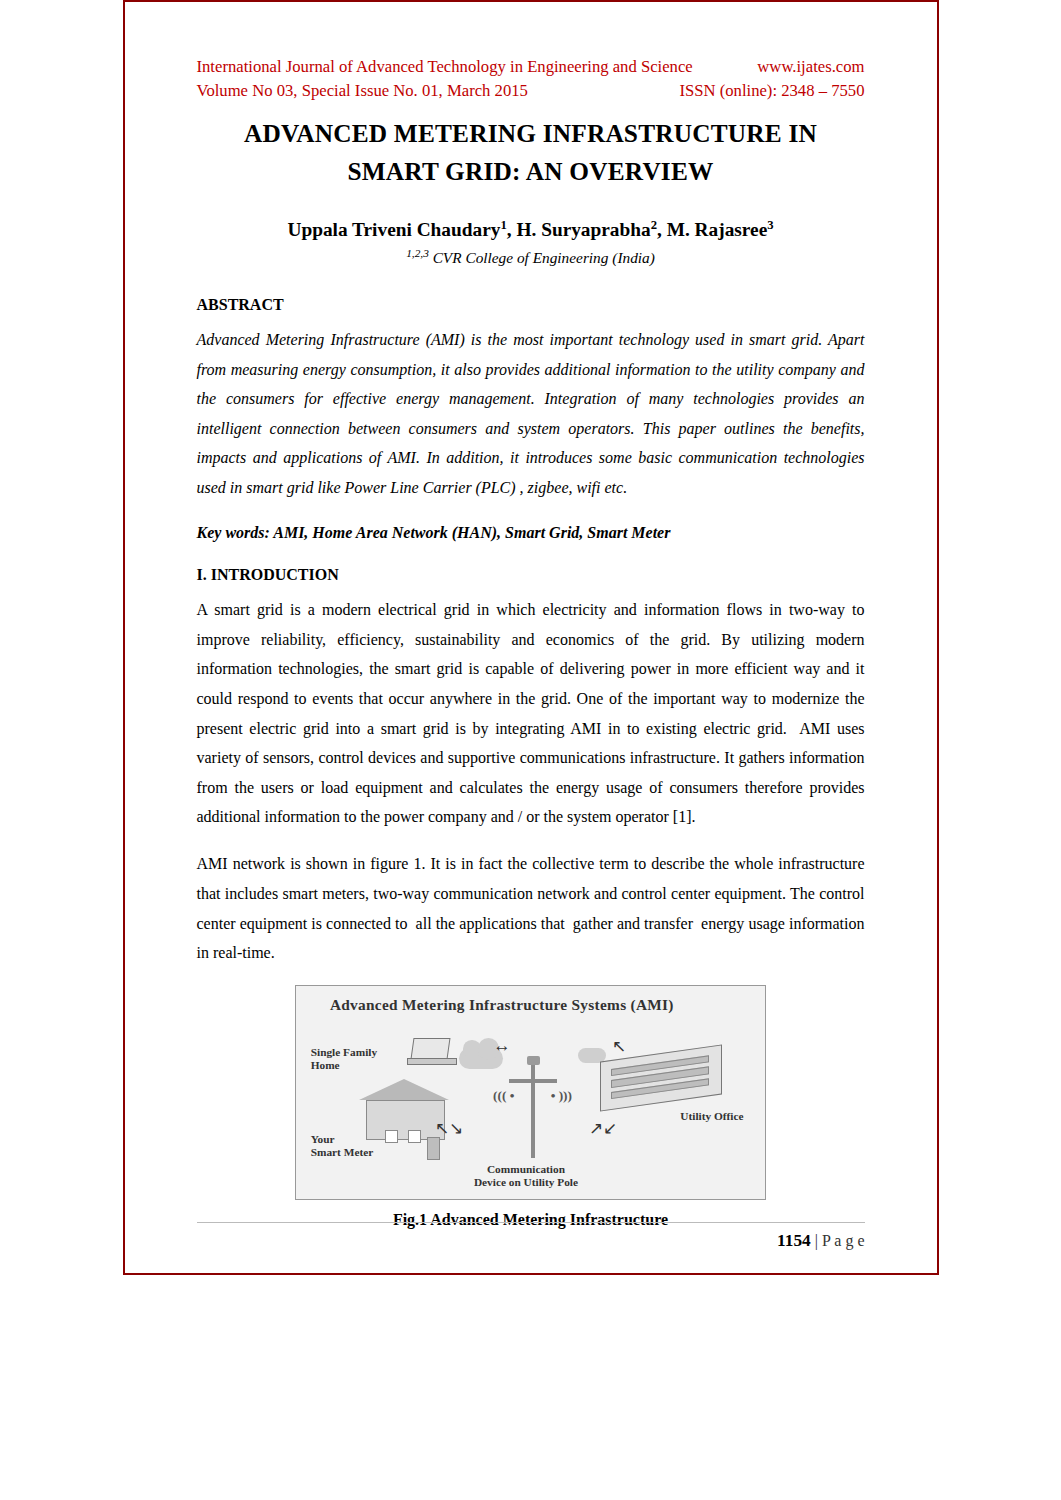International Journal of Advanced Technology in Engineering and Science
www.ijates.com
Volume No 03, Special Issue No. 01, March 2015
ISSN (online): 2348 – 7550
ADVANCED METERING INFRASTRUCTURE IN
SMART GRID: AN OVERVIEW
Uppala Triveni Chaudary1, H. Suryaprabha2, M. Rajasree3
1,2,3 CVR College of Engineering (India)
ABSTRACT
Advanced Metering Infrastructure (AMI) is the most important technology used in smart grid. Apart from measuring energy consumption, it also provides additional information to the utility company and the consumers for effective energy management. Integration of many technologies provides an intelligent connection between consumers and system operators. This paper outlines the benefits, impacts and applications of AMI. In addition, it introduces some basic communication technologies used in smart grid like Power Line Carrier (PLC) , zigbee, wifi etc.
Key words: AMI, Home Area Network (HAN), Smart Grid, Smart Meter
I. INTRODUCTION
A smart grid is a modern electrical grid in which electricity and information flows in two-way to improve reliability, efficiency, sustainability and economics of the grid. By utilizing modern information technologies, the smart grid is capable of delivering power in more efficient way and it could respond to events that occur anywhere in the grid. One of the important way to modernize the present electric grid into a smart grid is by integrating AMI in to existing electric grid. AMI uses variety of sensors, control devices and supportive communications infrastructure. It gathers information from the users or load equipment and calculates the energy usage of consumers therefore provides additional information to the power company and / or the system operator [1].
AMI network is shown in figure 1. It is in fact the collective term to describe the whole infrastructure that includes smart meters, two-way communication network and control center equipment. The control center equipment is connected to all the applications that gather and transfer energy usage information in real-time.
Advanced Metering Infrastructure Systems (AMI)
Single Family
Home
Your
Smart Meter
Utility Office
Communication
Device on Utility Pole
((( •
• )))
↔
↖↘
↗↙
↖
Fig.1 Advanced Metering Infrastructure
1154 | P a g e